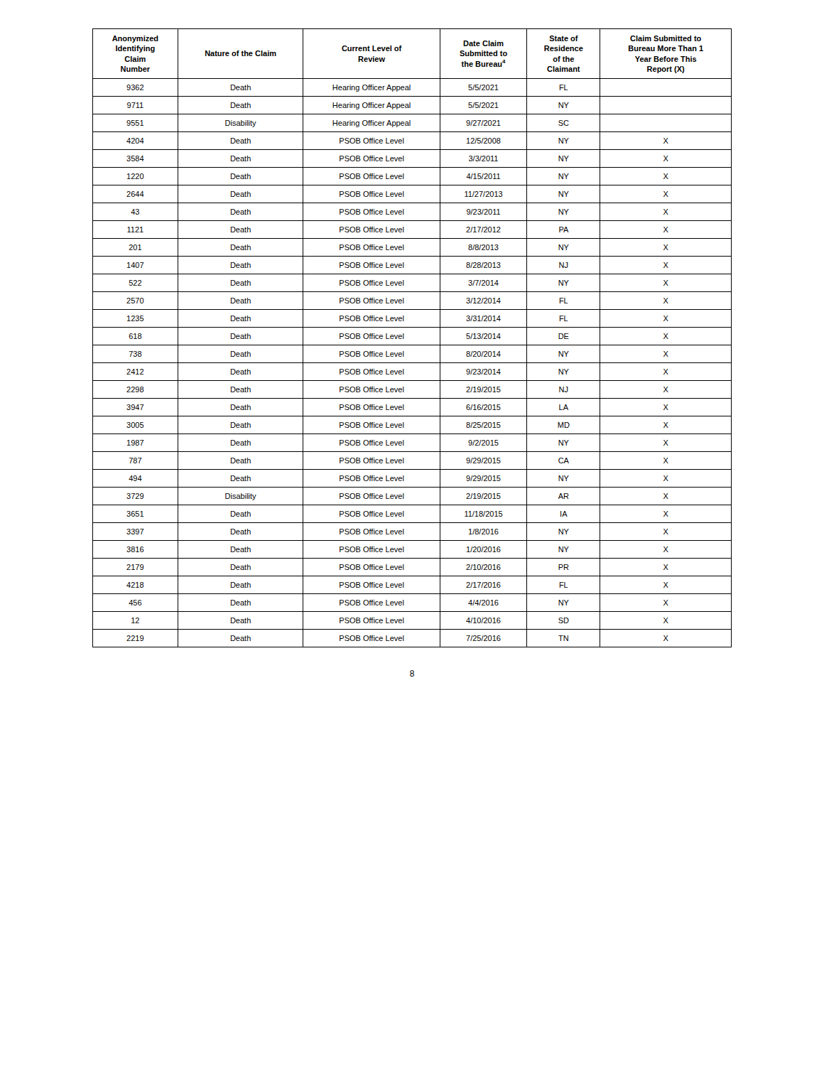| Anonymized Identifying Claim Number | Nature of the Claim | Current Level of Review | Date Claim Submitted to the Bureau 4 | State of Residence of the Claimant | Claim Submitted to Bureau More Than 1 Year Before This Report (X) |
| --- | --- | --- | --- | --- | --- |
| 9362 | Death | Hearing Officer Appeal | 5/5/2021 | FL | |
| 9711 | Death | Hearing Officer Appeal | 5/5/2021 | NY | |
| 9551 | Disability | Hearing Officer Appeal | 9/27/2021 | SC | |
| 4204 | Death | PSOB Office Level | 12/5/2008 | NY | X |
| 3584 | Death | PSOB Office Level | 3/3/2011 | NY | X |
| 1220 | Death | PSOB Office Level | 4/15/2011 | NY | X |
| 2644 | Death | PSOB Office Level | 11/27/2013 | NY | X |
| 43 | Death | PSOB Office Level | 9/23/2011 | NY | X |
| 1121 | Death | PSOB Office Level | 2/17/2012 | PA | X |
| 201 | Death | PSOB Office Level | 8/8/2013 | NY | X |
| 1407 | Death | PSOB Office Level | 8/28/2013 | NJ | X |
| 522 | Death | PSOB Office Level | 3/7/2014 | NY | X |
| 2570 | Death | PSOB Office Level | 3/12/2014 | FL | X |
| 1235 | Death | PSOB Office Level | 3/31/2014 | FL | X |
| 618 | Death | PSOB Office Level | 5/13/2014 | DE | X |
| 738 | Death | PSOB Office Level | 8/20/2014 | NY | X |
| 2412 | Death | PSOB Office Level | 9/23/2014 | NY | X |
| 2298 | Death | PSOB Office Level | 2/19/2015 | NJ | X |
| 3947 | Death | PSOB Office Level | 6/16/2015 | LA | X |
| 3005 | Death | PSOB Office Level | 8/25/2015 | MD | X |
| 1987 | Death | PSOB Office Level | 9/2/2015 | NY | X |
| 787 | Death | PSOB Office Level | 9/29/2015 | CA | X |
| 494 | Death | PSOB Office Level | 9/29/2015 | NY | X |
| 3729 | Disability | PSOB Office Level | 2/19/2015 | AR | X |
| 3651 | Death | PSOB Office Level | 11/18/2015 | IA | X |
| 3397 | Death | PSOB Office Level | 1/8/2016 | NY | X |
| 3816 | Death | PSOB Office Level | 1/20/2016 | NY | X |
| 2179 | Death | PSOB Office Level | 2/10/2016 | PR | X |
| 4218 | Death | PSOB Office Level | 2/17/2016 | FL | X |
| 456 | Death | PSOB Office Level | 4/4/2016 | NY | X |
| 12 | Death | PSOB Office Level | 4/10/2016 | SD | X |
| 2219 | Death | PSOB Office Level | 7/25/2016 | TN | X |
8